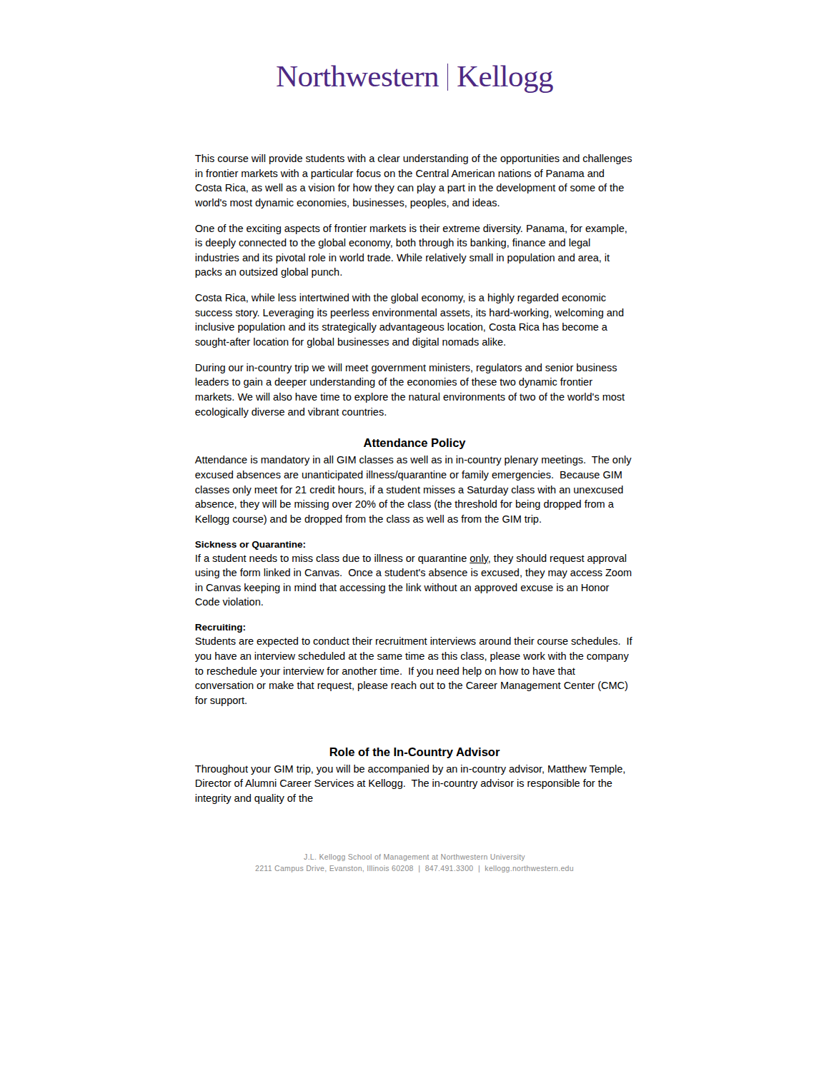Northwestern Kellogg
This course will provide students with a clear understanding of the opportunities and challenges in frontier markets with a particular focus on the Central American nations of Panama and Costa Rica, as well as a vision for how they can play a part in the development of some of the world's most dynamic economies, businesses, peoples, and ideas.
One of the exciting aspects of frontier markets is their extreme diversity. Panama, for example, is deeply connected to the global economy, both through its banking, finance and legal industries and its pivotal role in world trade. While relatively small in population and area, it packs an outsized global punch.
Costa Rica, while less intertwined with the global economy, is a highly regarded economic success story. Leveraging its peerless environmental assets, its hard-working, welcoming and inclusive population and its strategically advantageous location, Costa Rica has become a sought-after location for global businesses and digital nomads alike.
During our in-country trip we will meet government ministers, regulators and senior business leaders to gain a deeper understanding of the economies of these two dynamic frontier markets. We will also have time to explore the natural environments of two of the world's most ecologically diverse and vibrant countries.
Attendance Policy
Attendance is mandatory in all GIM classes as well as in in-country plenary meetings. The only excused absences are unanticipated illness/quarantine or family emergencies. Because GIM classes only meet for 21 credit hours, if a student misses a Saturday class with an unexcused absence, they will be missing over 20% of the class (the threshold for being dropped from a Kellogg course) and be dropped from the class as well as from the GIM trip.
Sickness or Quarantine:
If a student needs to miss class due to illness or quarantine only, they should request approval using the form linked in Canvas. Once a student's absence is excused, they may access Zoom in Canvas keeping in mind that accessing the link without an approved excuse is an Honor Code violation.
Recruiting:
Students are expected to conduct their recruitment interviews around their course schedules. If you have an interview scheduled at the same time as this class, please work with the company to reschedule your interview for another time. If you need help on how to have that conversation or make that request, please reach out to the Career Management Center (CMC) for support.
Role of the In-Country Advisor
Throughout your GIM trip, you will be accompanied by an in-country advisor, Matthew Temple, Director of Alumni Career Services at Kellogg. The in-country advisor is responsible for the integrity and quality of the
J.L. Kellogg School of Management at Northwestern University
2211 Campus Drive, Evanston, Illinois 60208 | 847.491.3300 | kellogg.northwestern.edu